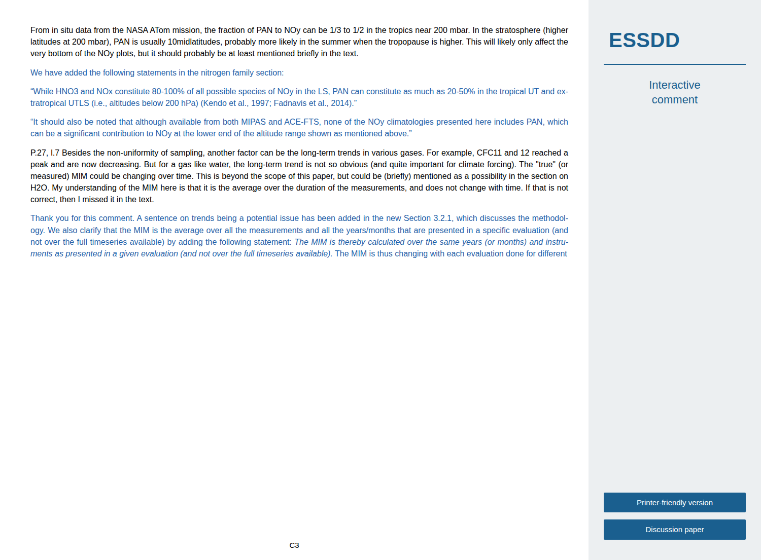From in situ data from the NASA ATom mission, the fraction of PAN to NOy can be 1/3 to 1/2 in the tropics near 200 mbar. In the stratosphere (higher latitudes at 200 mbar), PAN is usually 10midlatitudes, probably more likely in the summer when the tropopause is higher. This will likely only affect the very bottom of the NOy plots, but it should probably be at least mentioned briefly in the text.
We have added the following statements in the nitrogen family section:
“While HNO3 and NOx constitute 80-100% of all possible species of NOy in the LS, PAN can constitute as much as 20-50% in the tropical UT and extratropical UTLS (i.e., altitudes below 200 hPa) (Kendo et al., 1997; Fadnavis et al., 2014).”
“It should also be noted that although available from both MIPAS and ACE-FTS, none of the NOy climatologies presented here includes PAN, which can be a significant contribution to NOy at the lower end of the altitude range shown as mentioned above.”
P.27, l.7 Besides the non-uniformity of sampling, another factor can be the long-term trends in various gases. For example, CFC11 and 12 reached a peak and are now decreasing. But for a gas like water, the long-term trend is not so obvious (and quite important for climate forcing). The "true" (or measured) MIM could be changing over time. This is beyond the scope of this paper, but could be (briefly) mentioned as a possibility in the section on H2O. My understanding of the MIM here is that it is the average over the duration of the measurements, and does not change with time. If that is not correct, then I missed it in the text.
Thank you for this comment. A sentence on trends being a potential issue has been added in the new Section 3.2.1, which discusses the methodology. We also clarify that the MIM is the average over all the measurements and all the years/months that are presented in a specific evaluation (and not over the full timeseries available) by adding the following statement: The MIM is thereby calculated over the same years (or months) and instruments as presented in a given evaluation (and not over the full timeseries available). The MIM is thus changing with each evaluation done for different
C3
ESSDD
Interactive
comment
Printer-friendly version Discussion paper